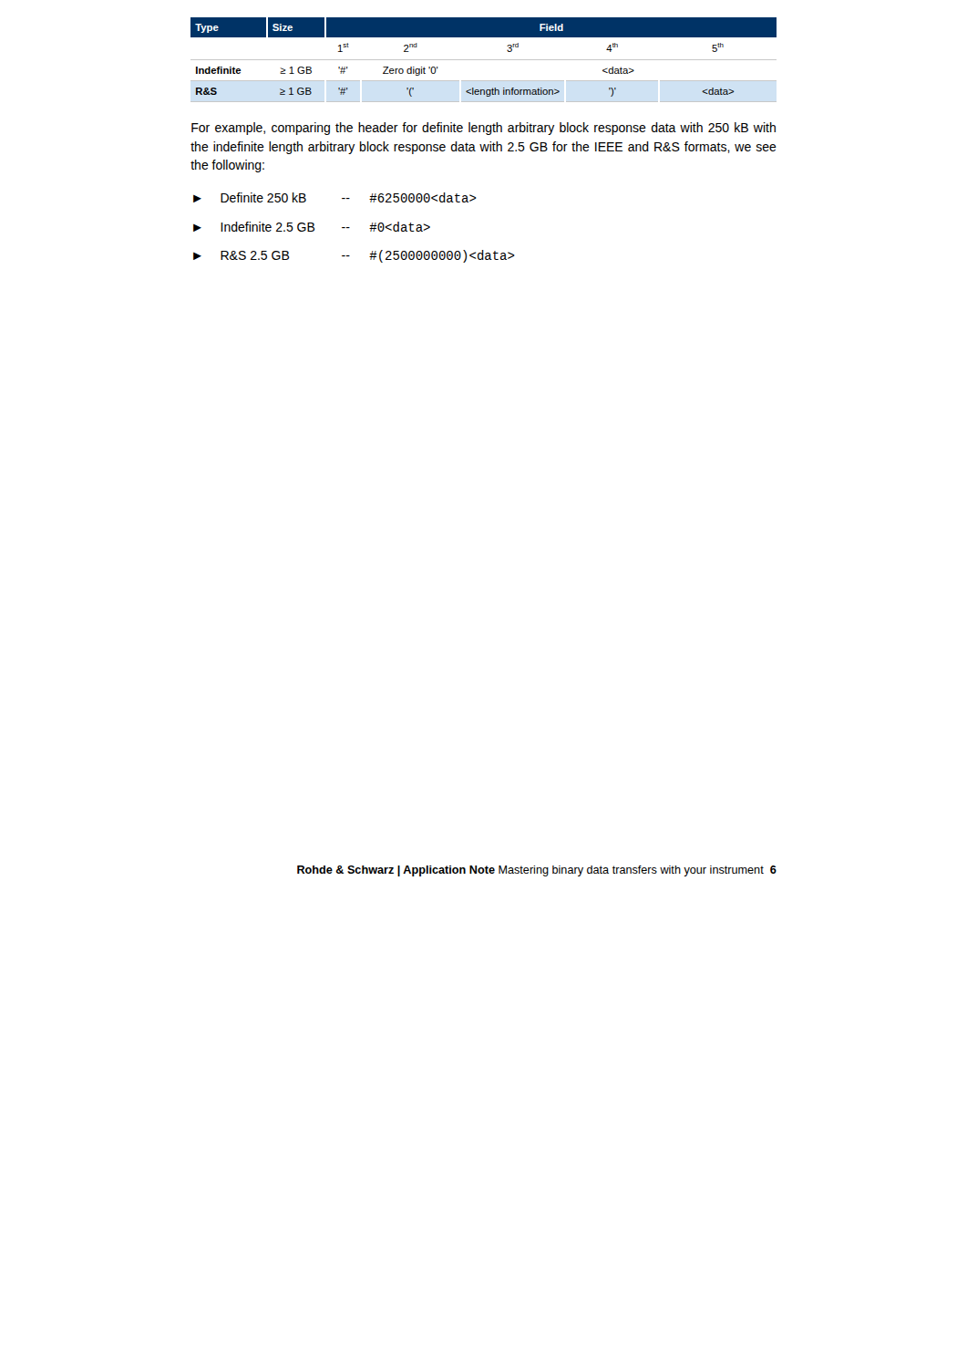| Type | Size | Field |
| --- | --- | --- |
| | | 1 st | 2 nd | 3 rd | 4 th | 5 th |
| Indefinite | ≥ 1 GB | '#' | Zero digit '0' | <data> |
| R&S | ≥ 1 GB | '#' | '(' | <length information> | ')' | <data> |
For example, comparing the header for definite length arbitrary block response data with 250 kB with the indefinite length arbitrary block response data with 2.5 GB for the IEEE and R&S formats, we see the following:
►Definite 250 kB--#6250000<data>
►Indefinite 2.5 GB--#0<data>
►R&S 2.5 GB--#(2500000000)<data>
Rohde & Schwarz | Application Note Mastering binary data transfers with your instrument 6